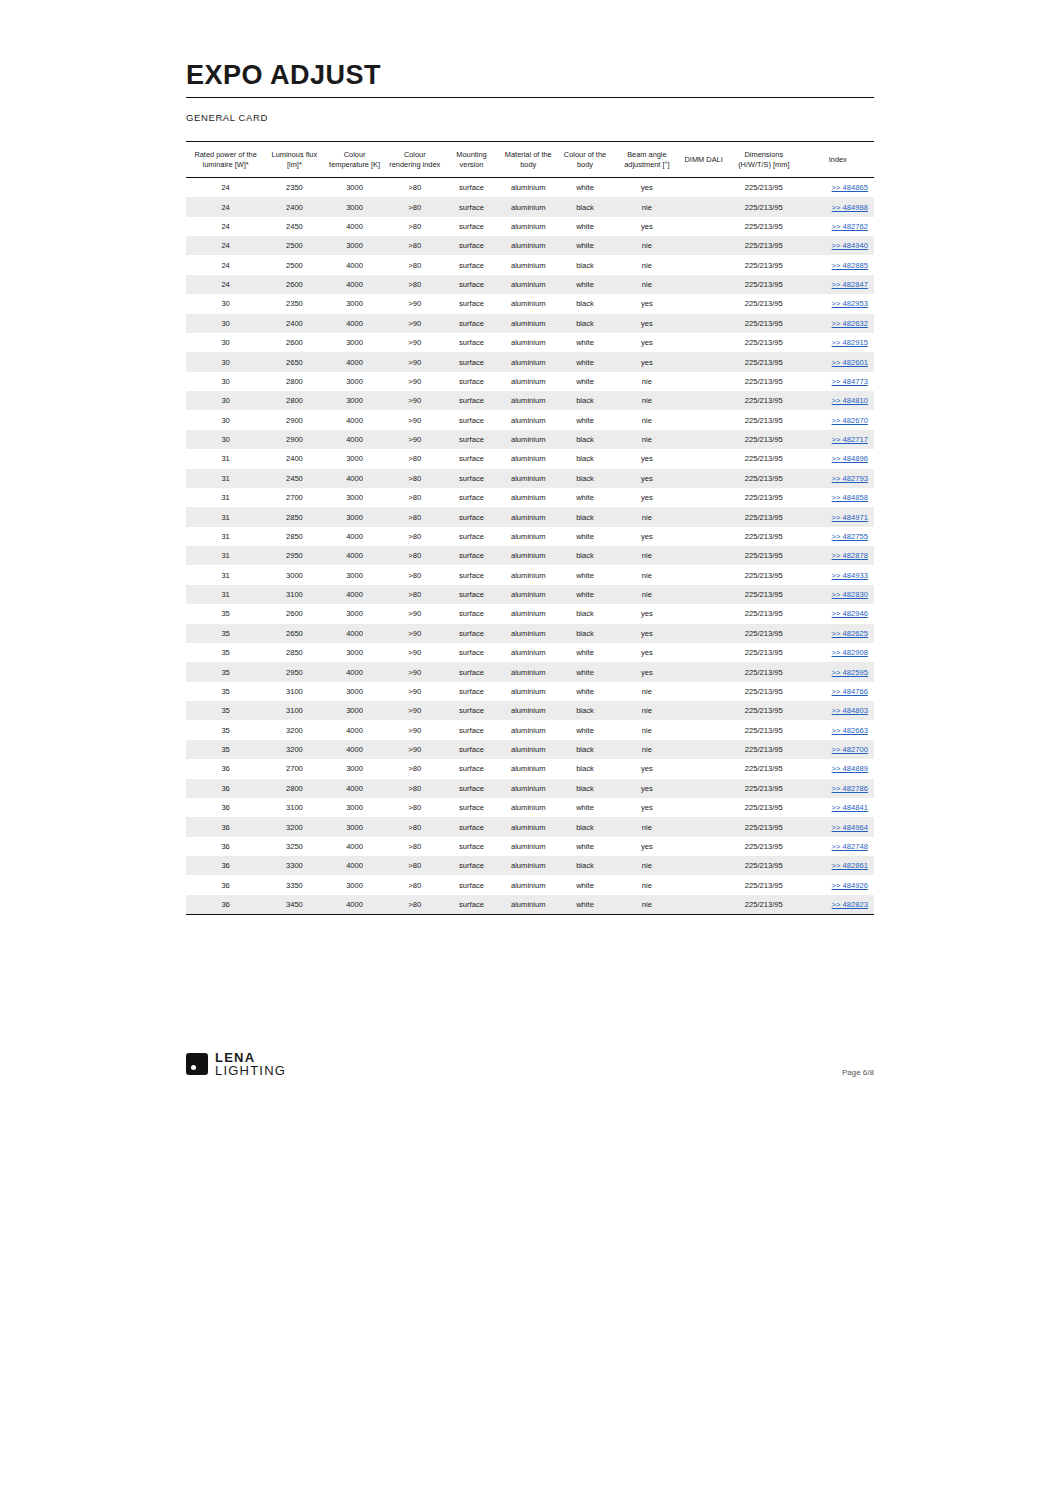EXPO ADJUST
GENERAL CARD
| Rated power of the luminaire [W]* | Luminous flux [lm]* | Colour temperature [K] | Colour rendering index | Mounting version | Material of the body | Colour of the body | Beam angle adjustment [°] | DIMM DALI | Dimensions (H/W/T/S) [mm] | Index |
| --- | --- | --- | --- | --- | --- | --- | --- | --- | --- | --- |
| 24 | 2350 | 3000 | >80 | surface | aluminium | white | yes | | 225/213/95 | >> 484865 |
| 24 | 2400 | 3000 | >80 | surface | aluminium | black | nie | | 225/213/95 | >> 484988 |
| 24 | 2450 | 4000 | >80 | surface | aluminium | white | yes | | 225/213/95 | >> 482762 |
| 24 | 2500 | 3000 | >80 | surface | aluminium | white | nie | | 225/213/95 | >> 484940 |
| 24 | 2500 | 4000 | >80 | surface | aluminium | black | nie | | 225/213/95 | >> 482885 |
| 24 | 2600 | 4000 | >80 | surface | aluminium | white | nie | | 225/213/95 | >> 482847 |
| 30 | 2350 | 3000 | >90 | surface | aluminium | black | yes | | 225/213/95 | >> 482953 |
| 30 | 2400 | 4000 | >90 | surface | aluminium | black | yes | | 225/213/95 | >> 482632 |
| 30 | 2600 | 3000 | >90 | surface | aluminium | white | yes | | 225/213/95 | >> 482915 |
| 30 | 2650 | 4000 | >90 | surface | aluminium | white | yes | | 225/213/95 | >> 482601 |
| 30 | 2800 | 3000 | >90 | surface | aluminium | white | nie | | 225/213/95 | >> 484773 |
| 30 | 2800 | 3000 | >90 | surface | aluminium | black | nie | | 225/213/95 | >> 484810 |
| 30 | 2900 | 4000 | >90 | surface | aluminium | white | nie | | 225/213/95 | >> 482670 |
| 30 | 2900 | 4000 | >90 | surface | aluminium | black | nie | | 225/213/95 | >> 482717 |
| 31 | 2400 | 3000 | >80 | surface | aluminium | black | yes | | 225/213/95 | >> 484896 |
| 31 | 2450 | 4000 | >80 | surface | aluminium | black | yes | | 225/213/95 | >> 482793 |
| 31 | 2700 | 3000 | >80 | surface | aluminium | white | yes | | 225/213/95 | >> 484858 |
| 31 | 2850 | 3000 | >80 | surface | aluminium | black | nie | | 225/213/95 | >> 484971 |
| 31 | 2850 | 4000 | >80 | surface | aluminium | white | yes | | 225/213/95 | >> 482755 |
| 31 | 2950 | 4000 | >80 | surface | aluminium | black | nie | | 225/213/95 | >> 482878 |
| 31 | 3000 | 3000 | >80 | surface | aluminium | white | nie | | 225/213/95 | >> 484933 |
| 31 | 3100 | 4000 | >80 | surface | aluminium | white | nie | | 225/213/95 | >> 482830 |
| 35 | 2600 | 3000 | >90 | surface | aluminium | black | yes | | 225/213/95 | >> 482946 |
| 35 | 2650 | 4000 | >90 | surface | aluminium | black | yes | | 225/213/95 | >> 482625 |
| 35 | 2850 | 3000 | >90 | surface | aluminium | white | yes | | 225/213/95 | >> 482908 |
| 35 | 2950 | 4000 | >90 | surface | aluminium | white | yes | | 225/213/95 | >> 482595 |
| 35 | 3100 | 3000 | >90 | surface | aluminium | white | nie | | 225/213/95 | >> 484766 |
| 35 | 3100 | 3000 | >90 | surface | aluminium | black | nie | | 225/213/95 | >> 484803 |
| 35 | 3200 | 4000 | >90 | surface | aluminium | white | nie | | 225/213/95 | >> 482663 |
| 35 | 3200 | 4000 | >90 | surface | aluminium | black | nie | | 225/213/95 | >> 482700 |
| 36 | 2700 | 3000 | >80 | surface | aluminium | black | yes | | 225/213/95 | >> 484889 |
| 36 | 2800 | 4000 | >80 | surface | aluminium | black | yes | | 225/213/95 | >> 482786 |
| 36 | 3100 | 3000 | >80 | surface | aluminium | white | yes | | 225/213/95 | >> 484841 |
| 36 | 3200 | 3000 | >80 | surface | aluminium | black | nie | | 225/213/95 | >> 484964 |
| 36 | 3250 | 4000 | >80 | surface | aluminium | white | yes | | 225/213/95 | >> 482748 |
| 36 | 3300 | 4000 | >80 | surface | aluminium | black | nie | | 225/213/95 | >> 482861 |
| 36 | 3350 | 3000 | >80 | surface | aluminium | white | nie | | 225/213/95 | >> 484926 |
| 36 | 3450 | 4000 | >80 | surface | aluminium | white | nie | | 225/213/95 | >> 482823 |
LENALIGHTING
Page 6/8